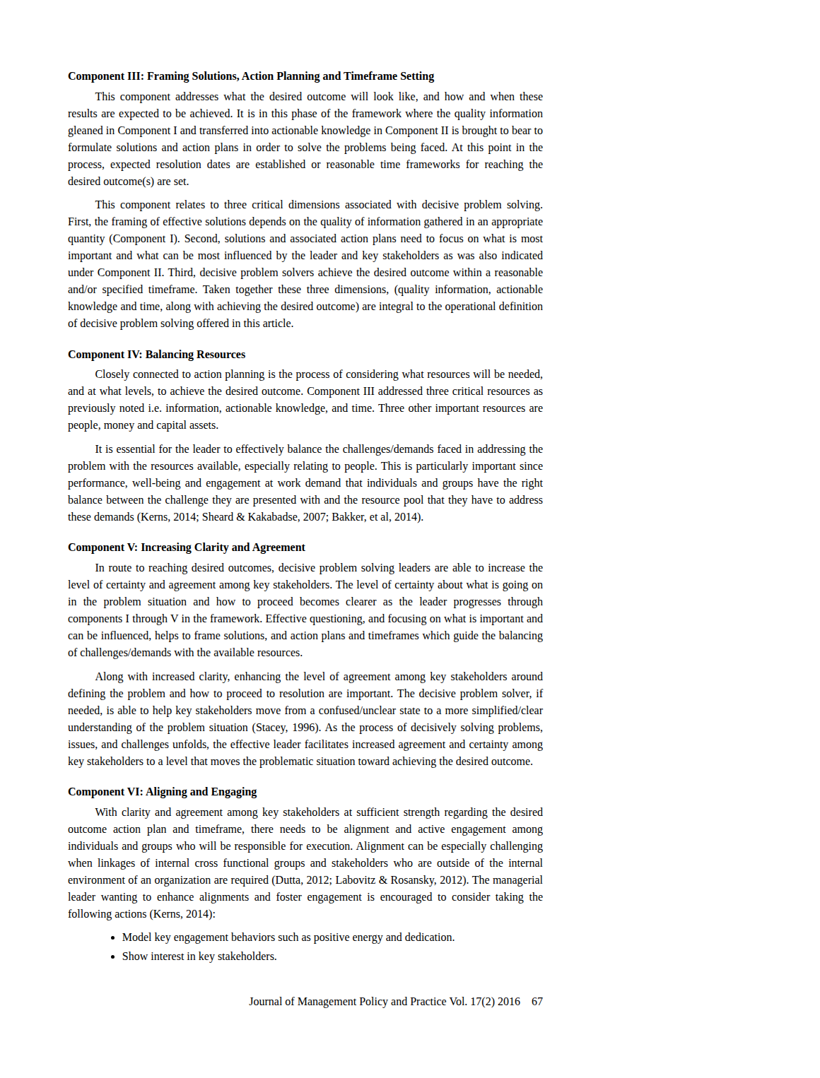Component III: Framing Solutions, Action Planning and Timeframe Setting
This component addresses what the desired outcome will look like, and how and when these results are expected to be achieved. It is in this phase of the framework where the quality information gleaned in Component I and transferred into actionable knowledge in Component II is brought to bear to formulate solutions and action plans in order to solve the problems being faced. At this point in the process, expected resolution dates are established or reasonable time frameworks for reaching the desired outcome(s) are set.
This component relates to three critical dimensions associated with decisive problem solving. First, the framing of effective solutions depends on the quality of information gathered in an appropriate quantity (Component I). Second, solutions and associated action plans need to focus on what is most important and what can be most influenced by the leader and key stakeholders as was also indicated under Component II. Third, decisive problem solvers achieve the desired outcome within a reasonable and/or specified timeframe. Taken together these three dimensions, (quality information, actionable knowledge and time, along with achieving the desired outcome) are integral to the operational definition of decisive problem solving offered in this article.
Component IV: Balancing Resources
Closely connected to action planning is the process of considering what resources will be needed, and at what levels, to achieve the desired outcome. Component III addressed three critical resources as previously noted i.e. information, actionable knowledge, and time. Three other important resources are people, money and capital assets.
It is essential for the leader to effectively balance the challenges/demands faced in addressing the problem with the resources available, especially relating to people. This is particularly important since performance, well-being and engagement at work demand that individuals and groups have the right balance between the challenge they are presented with and the resource pool that they have to address these demands (Kerns, 2014; Sheard & Kakabadse, 2007; Bakker, et al, 2014).
Component V: Increasing Clarity and Agreement
In route to reaching desired outcomes, decisive problem solving leaders are able to increase the level of certainty and agreement among key stakeholders. The level of certainty about what is going on in the problem situation and how to proceed becomes clearer as the leader progresses through components I through V in the framework. Effective questioning, and focusing on what is important and can be influenced, helps to frame solutions, and action plans and timeframes which guide the balancing of challenges/demands with the available resources.
Along with increased clarity, enhancing the level of agreement among key stakeholders around defining the problem and how to proceed to resolution are important. The decisive problem solver, if needed, is able to help key stakeholders move from a confused/unclear state to a more simplified/clear understanding of the problem situation (Stacey, 1996). As the process of decisively solving problems, issues, and challenges unfolds, the effective leader facilitates increased agreement and certainty among key stakeholders to a level that moves the problematic situation toward achieving the desired outcome.
Component VI: Aligning and Engaging
With clarity and agreement among key stakeholders at sufficient strength regarding the desired outcome action plan and timeframe, there needs to be alignment and active engagement among individuals and groups who will be responsible for execution. Alignment can be especially challenging when linkages of internal cross functional groups and stakeholders who are outside of the internal environment of an organization are required (Dutta, 2012; Labovitz & Rosansky, 2012). The managerial leader wanting to enhance alignments and foster engagement is encouraged to consider taking the following actions (Kerns, 2014):
Model key engagement behaviors such as positive energy and dedication.
Show interest in key stakeholders.
Journal of Management Policy and Practice Vol. 17(2) 2016 67